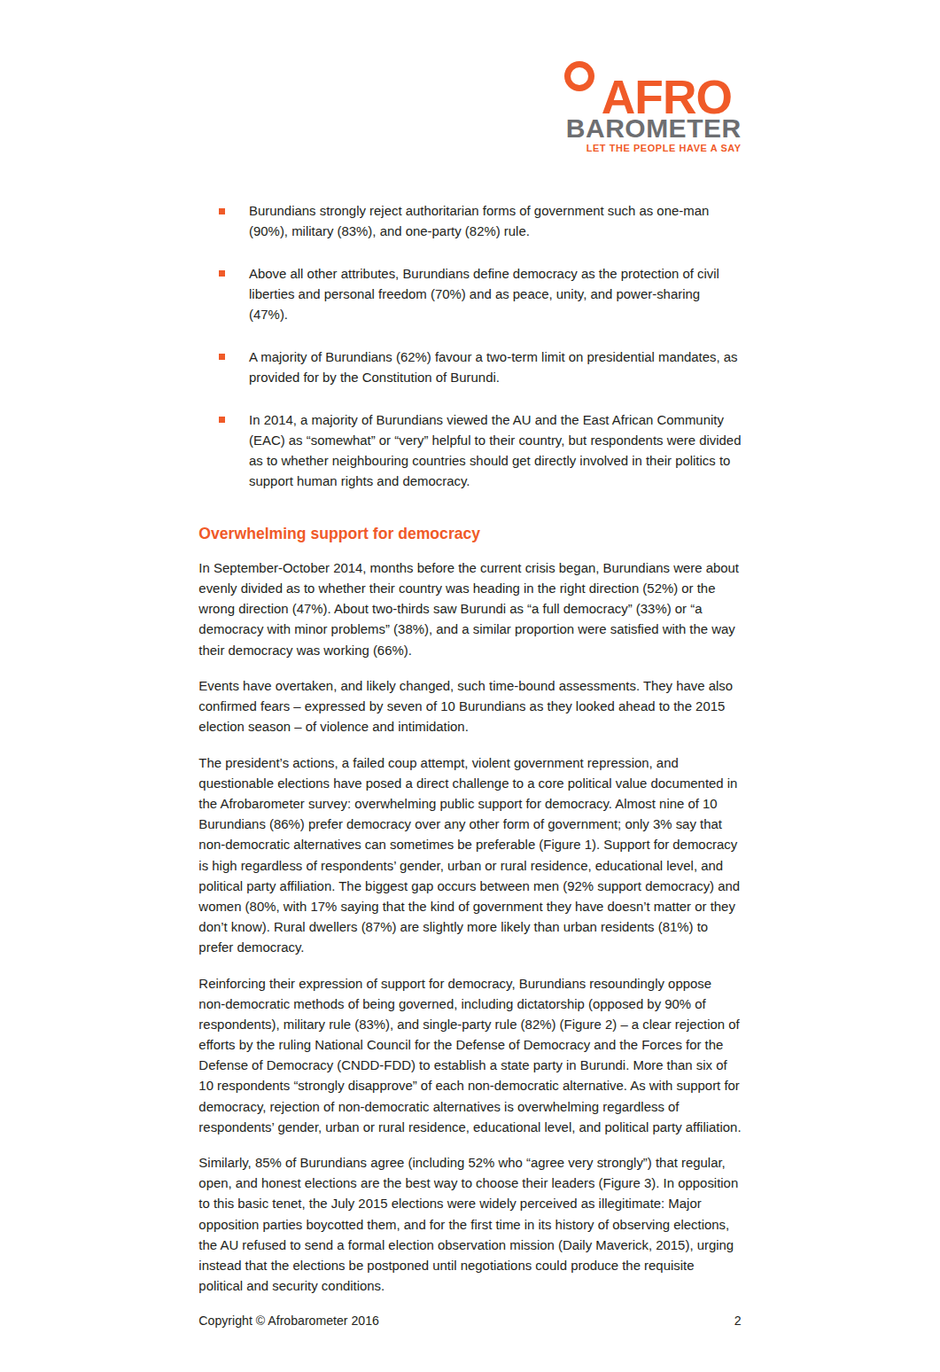AFRO
BAROMETER
LET THE PEOPLE HAVE A SAY
Burundians strongly reject authoritarian forms of government such as one-man (90%), military (83%), and one-party (82%) rule.
Above all other attributes, Burundians define democracy as the protection of civil liberties and personal freedom (70%) and as peace, unity, and power-sharing (47%).
A majority of Burundians (62%) favour a two-term limit on presidential mandates, as provided for by the Constitution of Burundi.
In 2014, a majority of Burundians viewed the AU and the East African Community (EAC) as “somewhat” or “very” helpful to their country, but respondents were divided as to whether neighbouring countries should get directly involved in their politics to support human rights and democracy.
Overwhelming support for democracy
In September-October 2014, months before the current crisis began, Burundians were about evenly divided as to whether their country was heading in the right direction (52%) or the wrong direction (47%). About two-thirds saw Burundi as “a full democracy” (33%) or “a democracy with minor problems” (38%), and a similar proportion were satisfied with the way their democracy was working (66%).
Events have overtaken, and likely changed, such time-bound assessments. They have also confirmed fears – expressed by seven of 10 Burundians as they looked ahead to the 2015 election season – of violence and intimidation.
The president’s actions, a failed coup attempt, violent government repression, and questionable elections have posed a direct challenge to a core political value documented in the Afrobarometer survey: overwhelming public support for democracy. Almost nine of 10 Burundians (86%) prefer democracy over any other form of government; only 3% say that non-democratic alternatives can sometimes be preferable (Figure 1). Support for democracy is high regardless of respondents’ gender, urban or rural residence, educational level, and political party affiliation. The biggest gap occurs between men (92% support democracy) and women (80%, with 17% saying that the kind of government they have doesn’t matter or they don’t know). Rural dwellers (87%) are slightly more likely than urban residents (81%) to prefer democracy.
Reinforcing their expression of support for democracy, Burundians resoundingly oppose non-democratic methods of being governed, including dictatorship (opposed by 90% of respondents), military rule (83%), and single-party rule (82%) (Figure 2) – a clear rejection of efforts by the ruling National Council for the Defense of Democracy and the Forces for the Defense of Democracy (CNDD-FDD) to establish a state party in Burundi. More than six of 10 respondents “strongly disapprove” of each non-democratic alternative. As with support for democracy, rejection of non-democratic alternatives is overwhelming regardless of respondents’ gender, urban or rural residence, educational level, and political party affiliation.
Similarly, 85% of Burundians agree (including 52% who “agree very strongly”) that regular, open, and honest elections are the best way to choose their leaders (Figure 3). In opposition to this basic tenet, the July 2015 elections were widely perceived as illegitimate: Major opposition parties boycotted them, and for the first time in its history of observing elections, the AU refused to send a formal election observation mission (Daily Maverick, 2015), urging instead that the elections be postponed until negotiations could produce the requisite political and security conditions.
Copyright © Afrobarometer 2016 2